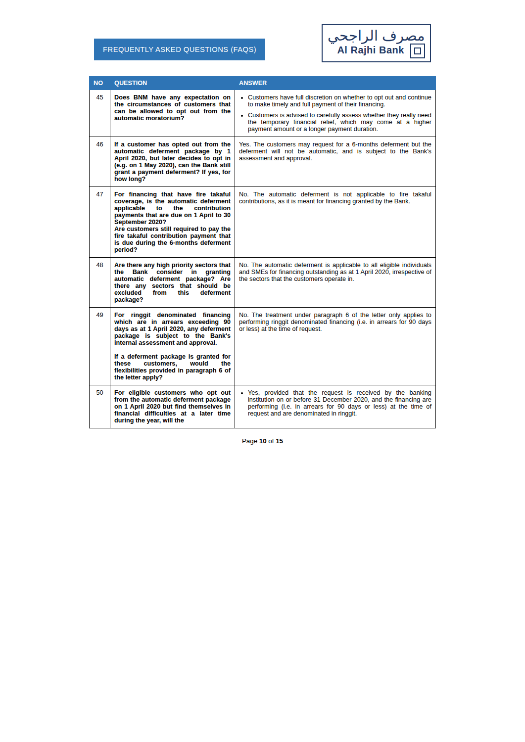FREQUENTLY ASKED QUESTIONS (FAQS)
مصرف الراجحي
Al Rajhi Bank
| NO | QUESTION | ANSWER |
| --- | --- | --- |
| 45 | Does BNM have any expectation on the circumstances of customers that can be allowed to opt out from the automatic moratorium? | Customers have full discretion on whether to opt out and continue to make timely and full payment of their financing. Customers is advised to carefully assess whether they really need the temporary financial relief, which may come at a higher payment amount or a longer payment duration. |
| 46 | If a customer has opted out from the automatic deferment package by 1 April 2020, but later decides to opt in (e.g. on 1 May 2020), can the Bank still grant a payment deferment? If yes, for how long? | Yes. The customers may request for a 6-months deferment but the deferment will not be automatic, and is subject to the Bank's assessment and approval. |
| 47 | For financing that have fire takaful coverage, is the automatic deferment applicable to the contribution payments that are due on 1 April to 30 September 2020? Are customers still required to pay the fire takaful contribution payment that is due during the 6-months deferment period? | No. The automatic deferment is not applicable to fire takaful contributions, as it is meant for financing granted by the Bank. |
| 48 | Are there any high priority sectors that the Bank consider in granting automatic deferment package? Are there any sectors that should be excluded from this deferment package? | No. The automatic deferment is applicable to all eligible individuals and SMEs for financing outstanding as at 1 April 2020, irrespective of the sectors that the customers operate in. |
| 49 | For ringgit denominated financing which are in arrears exceeding 90 days as at 1 April 2020, any deferment package is subject to the Bank's internal assessment and approval. If a deferment package is granted for these customers, would the flexibilities provided in paragraph 6 of the letter apply? | No. The treatment under paragraph 6 of the letter only applies to performing ringgit denominated financing (i.e. in arrears for 90 days or less) at the time of request. |
| 50 | For eligible customers who opt out from the automatic deferment package on 1 April 2020 but find themselves in financial difficulties at a later time during the year, will the | Yes, provided that the request is received by the banking institution on or before 31 December 2020, and the financing are performing (i.e. in arrears for 90 days or less) at the time of request and are denominated in ringgit. |
Page 10 of 15